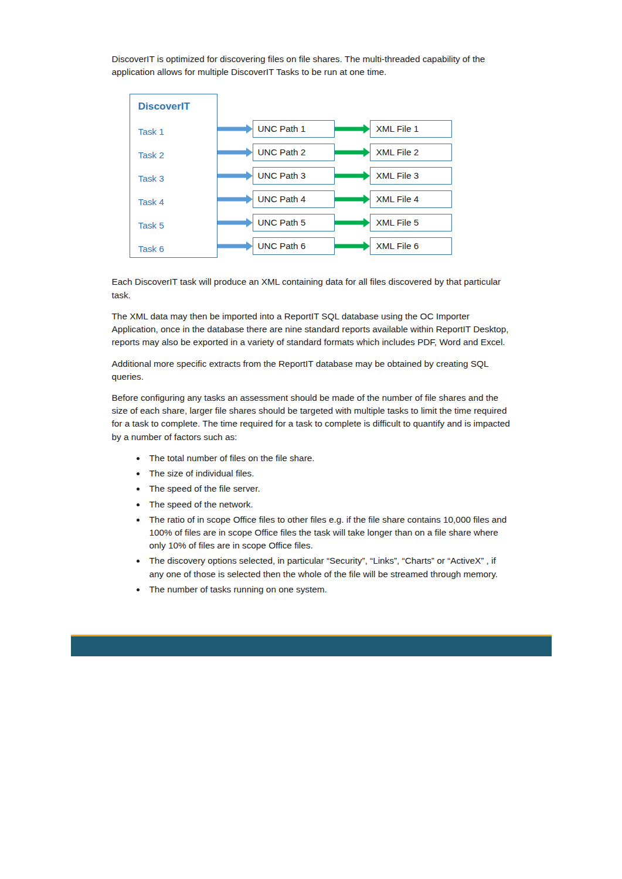DiscoverIT is optimized for discovering files on file shares. The multi-threaded capability of the application allows for multiple DiscoverIT Tasks to be run at one time.
DiscoverIT
Task 1
Task 2
Task 3
Task 4
Task 5
Task 6
UNC Path 1
XML File 1
UNC Path 2
XML File 2
UNC Path 3
XML File 3
UNC Path 4
XML File 4
UNC Path 5
XML File 5
UNC Path 6
XML File 6
Each DiscoverIT task will produce an XML containing data for all files discovered by that particular task.
The XML data may then be imported into a ReportIT SQL database using the OC Importer Application, once in the database there are nine standard reports available within ReportIT Desktop, reports may also be exported in a variety of standard formats which includes PDF, Word and Excel.
Additional more specific extracts from the ReportIT database may be obtained by creating SQL queries.
Before configuring any tasks an assessment should be made of the number of file shares and the size of each share, larger file shares should be targeted with multiple tasks to limit the time required for a task to complete. The time required for a task to complete is difficult to quantify and is impacted by a number of factors such as:
The total number of files on the file share.
The size of individual files.
The speed of the file server.
The speed of the network.
The ratio of in scope Office files to other files e.g. if the file share contains 10,000 files and 100% of files are in scope Office files the task will take longer than on a file share where only 10% of files are in scope Office files.
The discovery options selected, in particular “Security”, “Links”, “Charts” or “ActiveX” , if any one of those is selected then the whole of the file will be streamed through memory.
The number of tasks running on one system.